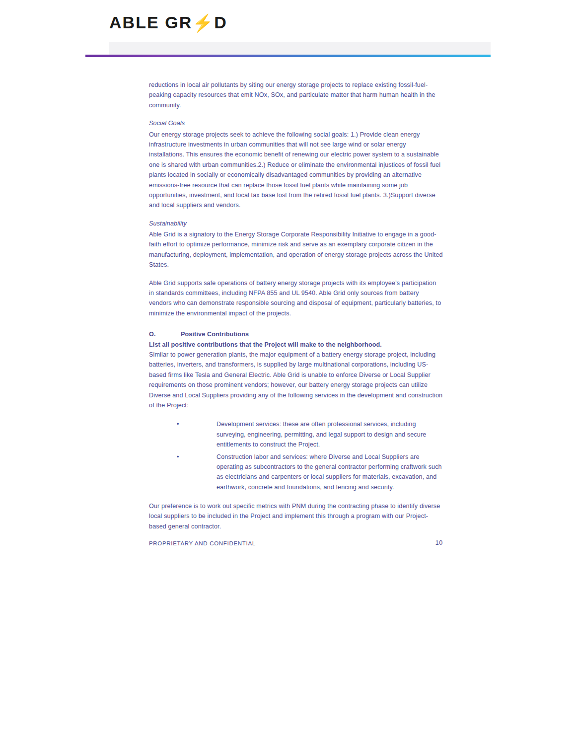ABLE GR⚡D
reductions in local air pollutants by siting our energy storage projects to replace existing fossil-fuel-peaking capacity resources that emit NOx, SOx, and particulate matter that harm human health in the community.
Social Goals
Our energy storage projects seek to achieve the following social goals: 1.) Provide clean energy infrastructure investments in urban communities that will not see large wind or solar energy installations. This ensures the economic benefit of renewing our electric power system to a sustainable one is shared with urban communities.2.) Reduce or eliminate the environmental injustices of fossil fuel plants located in socially or economically disadvantaged communities by providing an alternative emissions-free resource that can replace those fossil fuel plants while maintaining some job opportunities, investment, and local tax base lost from the retired fossil fuel plants. 3.)Support diverse and local suppliers and vendors.
Sustainability
Able Grid is a signatory to the Energy Storage Corporate Responsibility Initiative to engage in a good-faith effort to optimize performance, minimize risk and serve as an exemplary corporate citizen in the manufacturing, deployment, implementation, and operation of energy storage projects across the United States.
Able Grid supports safe operations of battery energy storage projects with its employee’s participation in standards committees, including NFPA 855 and UL 9540. Able Grid only sources from battery vendors who can demonstrate responsible sourcing and disposal of equipment, particularly batteries, to minimize the environmental impact of the projects.
O. Positive Contributions
List all positive contributions that the Project will make to the neighborhood.
Similar to power generation plants, the major equipment of a battery energy storage project, including batteries, inverters, and transformers, is supplied by large multinational corporations, including US-based firms like Tesla and General Electric. Able Grid is unable to enforce Diverse or Local Supplier requirements on those prominent vendors; however, our battery energy storage projects can utilize Diverse and Local Suppliers providing any of the following services in the development and construction of the Project:
Development services: these are often professional services, including surveying, engineering, permitting, and legal support to design and secure entitlements to construct the Project.
Construction labor and services: where Diverse and Local Suppliers are operating as subcontractors to the general contractor performing craftwork such as electricians and carpenters or local suppliers for materials, excavation, and earthwork, concrete and foundations, and fencing and security.
Our preference is to work out specific metrics with PNM during the contracting phase to identify diverse local suppliers to be included in the Project and implement this through a program with our Project-based general contractor.
Proprietary and Confidential
10